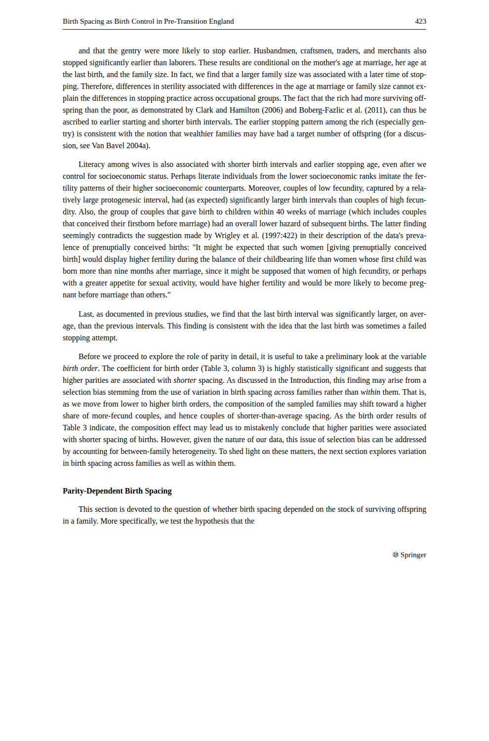Birth Spacing as Birth Control in Pre-Transition England 423
and that the gentry were more likely to stop earlier. Husbandmen, craftsmen, traders, and merchants also stopped significantly earlier than laborers. These results are conditional on the mother's age at marriage, her age at the last birth, and the family size. In fact, we find that a larger family size was associated with a later time of stopping. Therefore, differences in sterility associated with differences in the age at marriage or family size cannot explain the differences in stopping practice across occupational groups. The fact that the rich had more surviving offspring than the poor, as demonstrated by Clark and Hamilton (2006) and Boberg-Fazlic et al. (2011), can thus be ascribed to earlier starting and shorter birth intervals. The earlier stopping pattern among the rich (especially gentry) is consistent with the notion that wealthier families may have had a target number of offspring (for a discussion, see Van Bavel 2004a).
Literacy among wives is also associated with shorter birth intervals and earlier stopping age, even after we control for socioeconomic status. Perhaps literate individuals from the lower socioeconomic ranks imitate the fertility patterns of their higher socioeconomic counterparts. Moreover, couples of low fecundity, captured by a relatively large protogenesic interval, had (as expected) significantly larger birth intervals than couples of high fecundity. Also, the group of couples that gave birth to children within 40 weeks of marriage (which includes couples that conceived their firstborn before marriage) had an overall lower hazard of subsequent births. The latter finding seemingly contradicts the suggestion made by Wrigley et al. (1997:422) in their description of the data's prevalence of prenuptially conceived births: "It might be expected that such women [giving prenuptially conceived birth] would display higher fertility during the balance of their childbearing life than women whose first child was born more than nine months after marriage, since it might be supposed that women of high fecundity, or perhaps with a greater appetite for sexual activity, would have higher fertility and would be more likely to become pregnant before marriage than others."
Last, as documented in previous studies, we find that the last birth interval was significantly larger, on average, than the previous intervals. This finding is consistent with the idea that the last birth was sometimes a failed stopping attempt.
Before we proceed to explore the role of parity in detail, it is useful to take a preliminary look at the variable birth order. The coefficient for birth order (Table 3, column 3) is highly statistically significant and suggests that higher parities are associated with shorter spacing. As discussed in the Introduction, this finding may arise from a selection bias stemming from the use of variation in birth spacing across families rather than within them. That is, as we move from lower to higher birth orders, the composition of the sampled families may shift toward a higher share of more-fecund couples, and hence couples of shorter-than-average spacing. As the birth order results of Table 3 indicate, the composition effect may lead us to mistakenly conclude that higher parities were associated with shorter spacing of births. However, given the nature of our data, this issue of selection bias can be addressed by accounting for between-family heterogeneity. To shed light on these matters, the next section explores variation in birth spacing across families as well as within them.
Parity-Dependent Birth Spacing
This section is devoted to the question of whether birth spacing depended on the stock of surviving offspring in a family. More specifically, we test the hypothesis that the
Springer